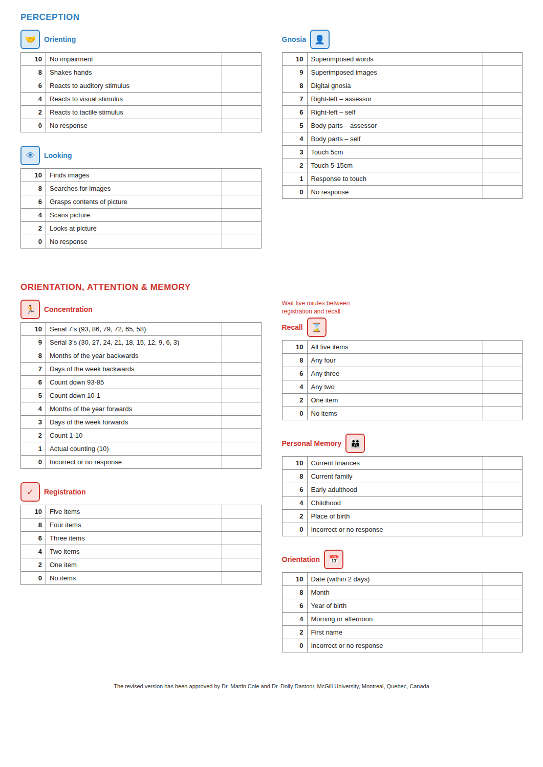PERCEPTION
🤝 Orienting
| 10 | No impairment | |
| 8 | Shakes hands | |
| 6 | Reacts to auditory stimulus | |
| 4 | Reacts to visual stimulus | |
| 2 | Reacts to tactile stimulus | |
| 0 | No response | |
👁 Looking
| 10 | Finds images | |
| 8 | Searches for images | |
| 6 | Grasps contents of picture | |
| 4 | Scans picture | |
| 2 | Looks at picture | |
| 0 | No response | |
👤 Gnosia
| 10 | Superimposed words | |
| 9 | Superimposed images | |
| 8 | Digital gnosia | |
| 7 | Right-left – assessor | |
| 6 | Right-left – self | |
| 5 | Body parts – assessor | |
| 4 | Body parts – self | |
| 3 | Touch 5cm | |
| 2 | Touch 5-15cm | |
| 1 | Response to touch | |
| 0 | No response | |
ORIENTATION, ATTENTION & MEMORY
🏃 Concentration
| 10 | Serial 7’s (93, 86, 79, 72, 65, 58) | |
| 9 | Serial 3’s (30, 27, 24, 21, 18, 15, 12, 9, 6, 3) | |
| 8 | Months of the year backwards | |
| 7 | Days of the week backwards | |
| 6 | Count down 93-85 | |
| 5 | Count down 10-1 | |
| 4 | Months of the year forwards | |
| 3 | Days of the week forwards | |
| 2 | Count 1-10 | |
| 1 | Actual counting (10) | |
| 0 | Incorrect or no response | |
✓ Registration
| 10 | Five items | |
| 8 | Four items | |
| 6 | Three items | |
| 4 | Two items | |
| 2 | One item | |
| 0 | No items | |
Wait five miutes between
registration and recall
⌛ Recall
| 10 | All five items | |
| 8 | Any four | |
| 6 | Any three | |
| 4 | Any two | |
| 2 | One item | |
| 0 | No items | |
👪 Personal Memory
| 10 | Current finances | |
| 8 | Current family | |
| 6 | Early adulthood | |
| 4 | Childhood | |
| 2 | Place of birth | |
| 0 | Incorrect or no response | |
📅 Orientation
| 10 | Date (within 2 days) | |
| 8 | Month | |
| 6 | Year of birth | |
| 4 | Morning or afternoon | |
| 2 | First name | |
| 0 | Incorrect or no response | |
The revised version has been approved by Dr. Martin Cole and Dr. Dolly Dastoor, McGill University, Montreal, Quebec, Canada